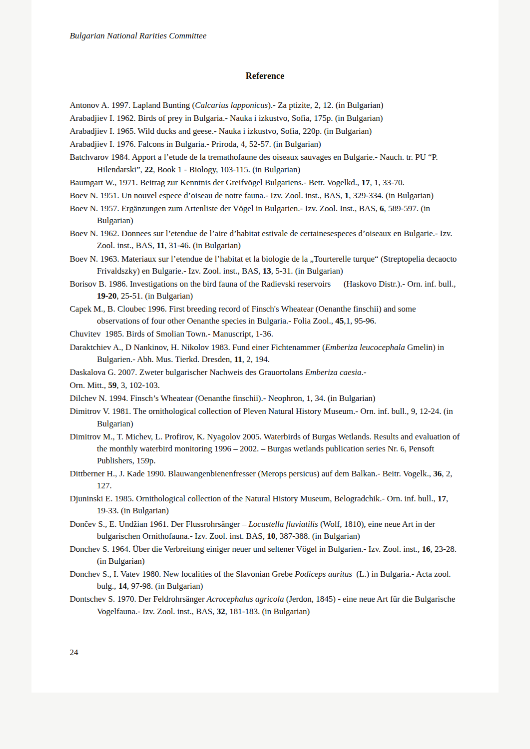Bulgarian National Rarities Committee
Reference
Antonov A. 1997. Lapland Bunting (Calcarius lapponicus).- Za ptizite, 2, 12. (in Bulgarian)
Arabadjiev I. 1962. Birds of prey in Bulgaria.- Nauka i izkustvo, Sofia, 175p. (in Bulgarian)
Arabadjiev I. 1965. Wild ducks and geese.- Nauka i izkustvo, Sofia, 220p. (in Bulgarian)
Arabadjiev I. 1976. Falcons in Bulgaria.- Priroda, 4, 52-57. (in Bulgarian)
Batchvarov 1984. Apport a l’etude de la tremathofaune des oiseaux sauvages en Bulgarie.- Nauch. tr. PU “P. Hilendarski”, 22, Book 1 - Biology, 103-115. (in Bulgarian)
Baumgart W., 1971. Beitrag zur Kenntnis der Greifvögel Bulgariens.- Betr. Vogelkd., 17, 1, 33-70.
Boev N. 1951. Un nouvel espece d’oiseau de notre fauna.- Izv. Zool. inst., BAS, 1, 329-334. (in Bulgarian)
Boev N. 1957. Ergänzungen zum Artenliste der Vögel in Bulgarien.- Izv. Zool. Inst., BAS, 6, 589-597. (in Bulgarian)
Boev N. 1962. Donnees sur l’etendue de l’aire d’habitat estivale de certainesespeces d’oiseaux en Bulgarie.- Izv. Zool. inst., BAS, 11, 31-46. (in Bulgarian)
Boev N. 1963. Materiaux sur l’etendue de l’habitat et la biologie de la „Tourterelle turque“ (Streptopelia decaocto Frivaldszky) en Bulgarie.- Izv. Zool. inst., BAS, 13, 5-31. (in Bulgarian)
Borisov B. 1986. Investigations on the bird fauna of the Radievski reservoirs (Haskovo Distr.).- Orn. inf. bull., 19-20, 25-51. (in Bulgarian)
Capek M., B. Cloubec 1996. First breeding record of Finsch's Wheatear (Oenanthe finschii) and some observations of four other Oenanthe species in Bulgaria.- Folia Zool., 45,1, 95-96.
Chuvitev 1985. Birds of Smolian Town.- Manuscript, 1-36.
Daraktchiev A., D Nankinov, H. Nikolov 1983. Fund einer Fichtenammer (Emberiza leucocephala Gmelin) in Bulgarien.- Abh. Mus. Tierkd. Dresden, 11, 2, 194.
Daskalova G. 2007. Zweter bulgarischer Nachweis des Grauortolans Emberiza caesia.-
Orn. Mitt., 59, 3, 102-103.
Dilchev N. 1994. Finsch’s Wheatear (Oenanthe finschii).- Neophron, 1, 34. (in Bulgarian)
Dimitrov V. 1981. The ornithological collection of Pleven Natural History Museum.- Orn. inf. bull., 9, 12-24. (in Bulgarian)
Dimitrov M., T. Michev, L. Profirov, K. Nyagolov 2005. Waterbirds of Burgas Wetlands. Results and evaluation of the monthly waterbird monitoring 1996 – 2002. – Burgas wetlands publication series Nr. 6, Pensoft Publishers, 159p.
Dittberner H., J. Kade 1990. Blauwangenbienenfresser (Merops persicus) auf dem Balkan.- Beitr. Vogelk., 36, 2, 127.
Djuninski E. 1985. Ornithological collection of the Natural History Museum, Belogradchik.- Orn. inf. bull., 17, 19-33. (in Bulgarian)
Dončev S., E. Undžian 1961. Der Flussrohrsänger – Locustella fluviatilis (Wolf, 1810), eine neue Art in der bulgarischen Ornithofauna.- Izv. Zool. inst. BAS, 10, 387-388. (in Bulgarian)
Donchev S. 1964. Über die Verbreitung einiger neuer und seltener Vögel in Bulgarien.- Izv. Zool. inst., 16, 23-28. (in Bulgarian)
Donchev S., I. Vatev 1980. New localities of the Slavonian Grebe Podiceps auritus (L.) in Bulgaria.- Acta zool. bulg., 14, 97-98. (in Bulgarian)
Dontschev S. 1970. Der Feldrohrsänger Acrocephalus agricola (Jerdon, 1845) - eine neue Art für die Bulgarische Vogelfauna.- Izv. Zool. inst., BAS, 32, 181-183. (in Bulgarian)
24